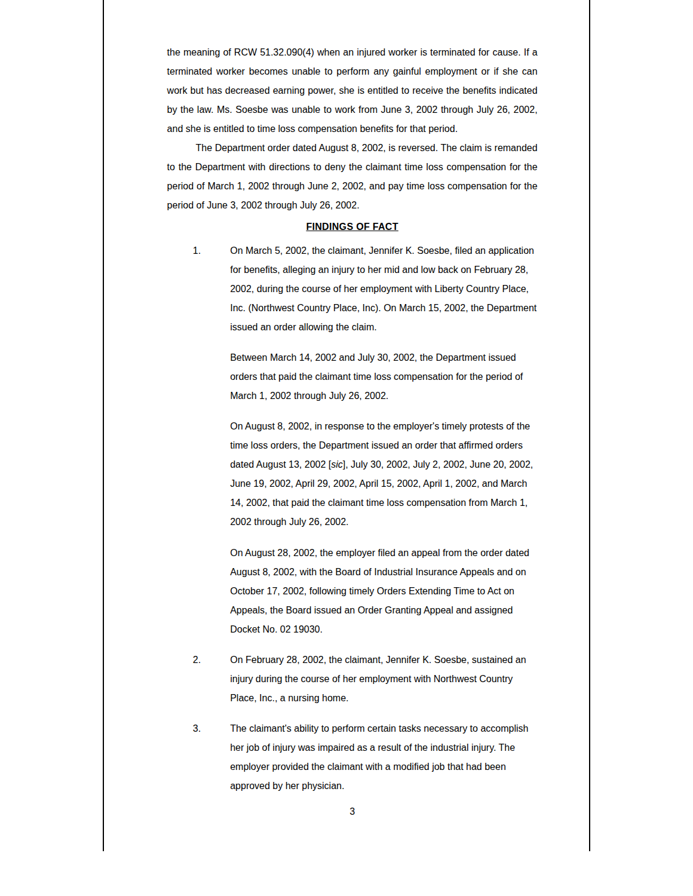the meaning of RCW 51.32.090(4) when an injured worker is terminated for cause. If a terminated worker becomes unable to perform any gainful employment or if she can work but has decreased earning power, she is entitled to receive the benefits indicated by the law. Ms. Soesbe was unable to work from June 3, 2002 through July 26, 2002, and she is entitled to time loss compensation benefits for that period.
The Department order dated August 8, 2002, is reversed. The claim is remanded to the Department with directions to deny the claimant time loss compensation for the period of March 1, 2002 through June 2, 2002, and pay time loss compensation for the period of June 3, 2002 through July 26, 2002.
FINDINGS OF FACT
1.
On March 5, 2002, the claimant, Jennifer K. Soesbe, filed an application for benefits, alleging an injury to her mid and low back on February 28, 2002, during the course of her employment with Liberty Country Place, Inc. (Northwest Country Place, Inc). On March 15, 2002, the Department issued an order allowing the claim.
Between March 14, 2002 and July 30, 2002, the Department issued orders that paid the claimant time loss compensation for the period of March 1, 2002 through July 26, 2002.
On August 8, 2002, in response to the employer's timely protests of the time loss orders, the Department issued an order that affirmed orders dated August 13, 2002 [sic], July 30, 2002, July 2, 2002, June 20, 2002, June 19, 2002, April 29, 2002, April 15, 2002, April 1, 2002, and March 14, 2002, that paid the claimant time loss compensation from March 1, 2002 through July 26, 2002.
On August 28, 2002, the employer filed an appeal from the order dated August 8, 2002, with the Board of Industrial Insurance Appeals and on October 17, 2002, following timely Orders Extending Time to Act on Appeals, the Board issued an Order Granting Appeal and assigned Docket No. 02 19030.
2.
On February 28, 2002, the claimant, Jennifer K. Soesbe, sustained an injury during the course of her employment with Northwest Country Place, Inc., a nursing home.
3.
The claimant's ability to perform certain tasks necessary to accomplish her job of injury was impaired as a result of the industrial injury. The employer provided the claimant with a modified job that had been approved by her physician.
3